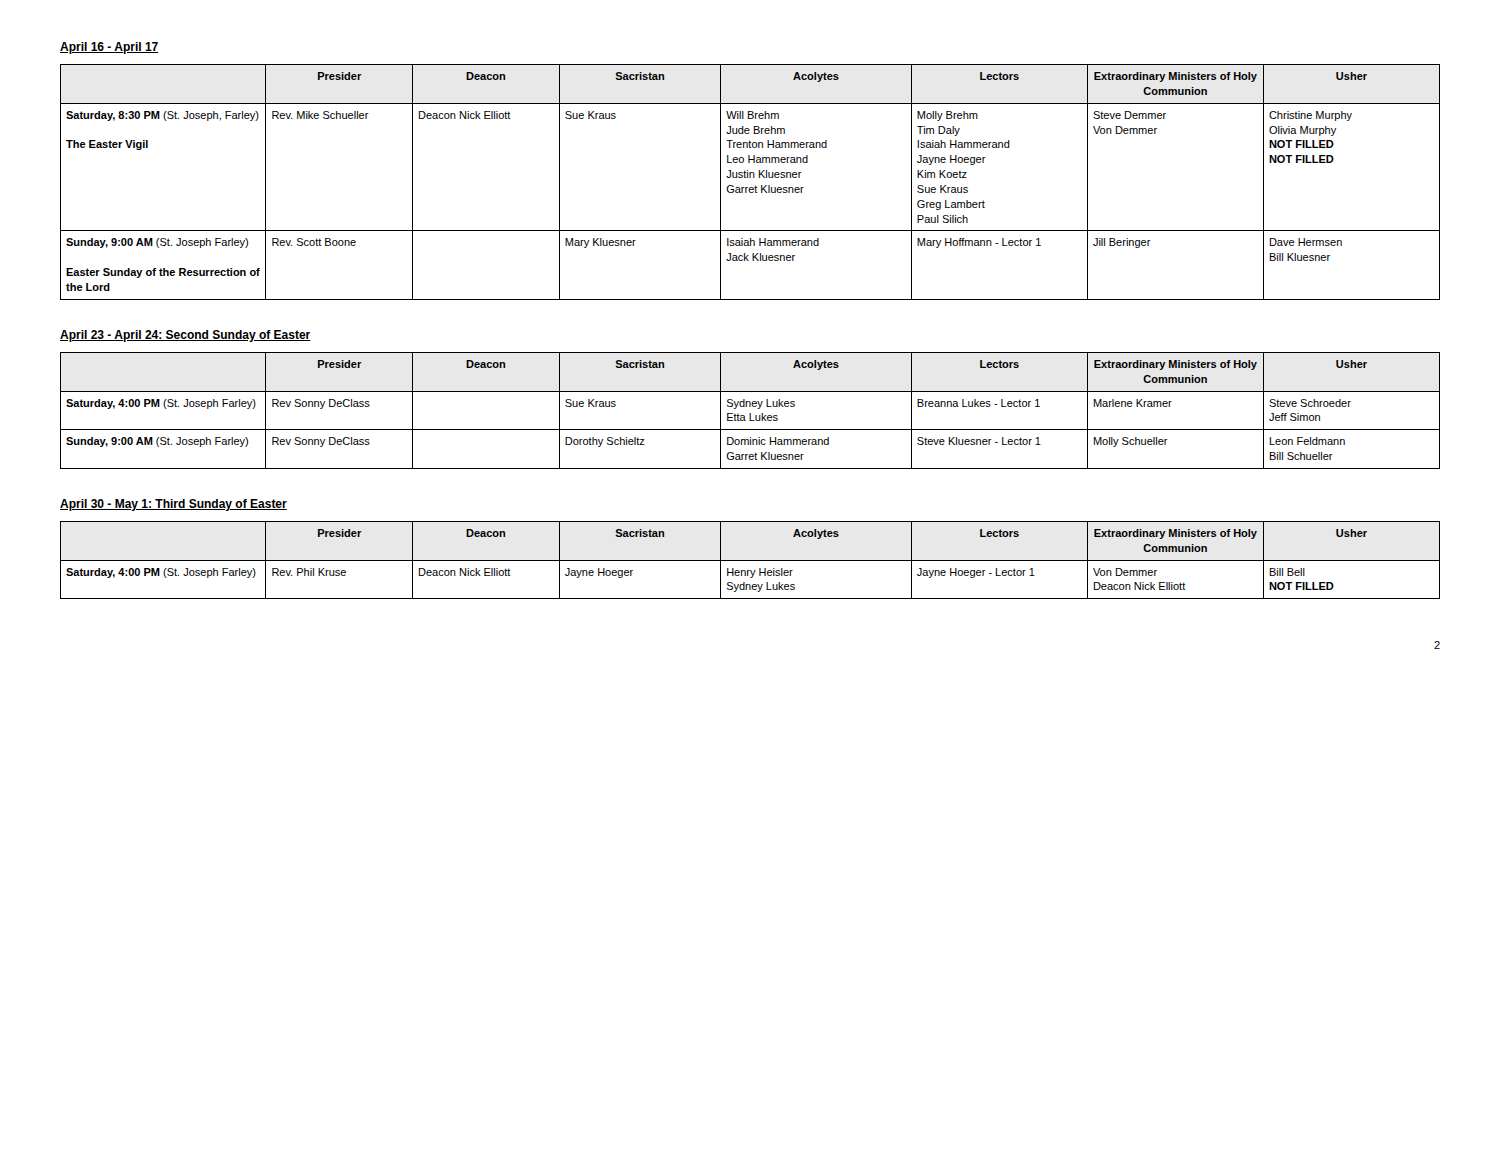April 16 - April 17
| | Presider | Deacon | Sacristan | Acolytes | Lectors | Extraordinary Ministers of Holy Communion | Usher |
| --- | --- | --- | --- | --- | --- | --- | --- |
| Saturday, 8:30 PM (St. Joseph, Farley) The Easter Vigil | Rev. Mike Schueller | Deacon Nick Elliott | Sue Kraus | Will Brehm Jude Brehm Trenton Hammerand Leo Hammerand Justin Kluesner Garret Kluesner | Molly Brehm Tim Daly Isaiah Hammerand Jayne Hoeger Kim Koetz Sue Kraus Greg Lambert Paul Silich | Steve Demmer Von Demmer | Christine Murphy Olivia Murphy NOT FILLED NOT FILLED |
| Sunday, 9:00 AM (St. Joseph Farley) Easter Sunday of the Resurrection of the Lord | Rev. Scott Boone | | Mary Kluesner | Isaiah Hammerand Jack Kluesner | Mary Hoffmann - Lector 1 | Jill Beringer | Dave Hermsen Bill Kluesner |
April 23 - April 24: Second Sunday of Easter
| | Presider | Deacon | Sacristan | Acolytes | Lectors | Extraordinary Ministers of Holy Communion | Usher |
| --- | --- | --- | --- | --- | --- | --- | --- |
| Saturday, 4:00 PM (St. Joseph Farley) | Rev Sonny DeClass | | Sue Kraus | Sydney Lukes Etta Lukes | Breanna Lukes - Lector 1 | Marlene Kramer | Steve Schroeder Jeff Simon |
| Sunday, 9:00 AM (St. Joseph Farley) | Rev Sonny DeClass | | Dorothy Schieltz | Dominic Hammerand Garret Kluesner | Steve Kluesner - Lector 1 | Molly Schueller | Leon Feldmann Bill Schueller |
April 30 - May 1: Third Sunday of Easter
| | Presider | Deacon | Sacristan | Acolytes | Lectors | Extraordinary Ministers of Holy Communion | Usher |
| --- | --- | --- | --- | --- | --- | --- | --- |
| Saturday, 4:00 PM (St. Joseph Farley) | Rev. Phil Kruse | Deacon Nick Elliott | Jayne Hoeger | Henry Heisler Sydney Lukes | Jayne Hoeger - Lector 1 | Von Demmer Deacon Nick Elliott | Bill Bell NOT FILLED |
2